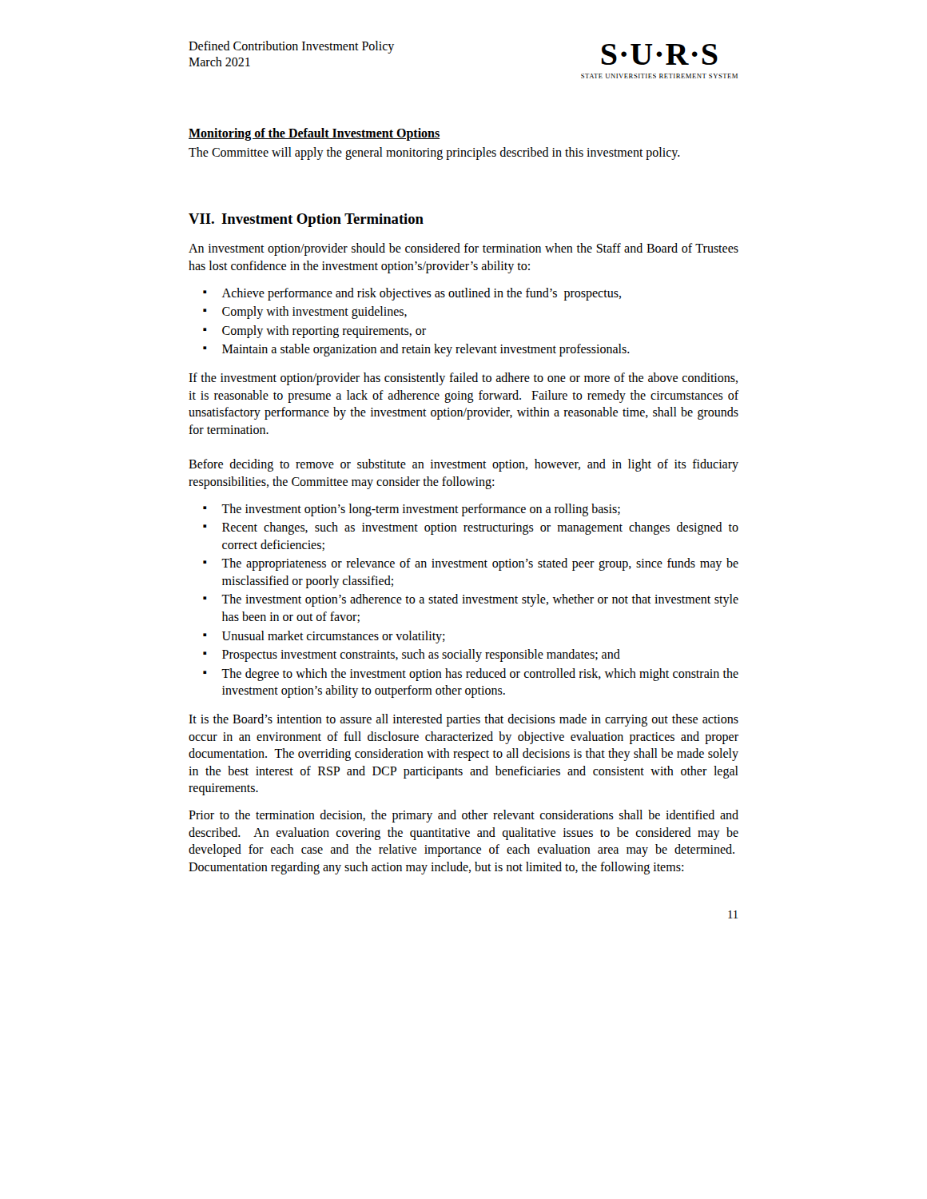Defined Contribution Investment Policy
March 2021
S·U·R·S
STATE UNIVERSITIES RETIREMENT SYSTEM
Monitoring of the Default Investment Options
The Committee will apply the general monitoring principles described in this investment policy.
VII. Investment Option Termination
An investment option/provider should be considered for termination when the Staff and Board of Trustees has lost confidence in the investment option’s/provider’s ability to:
Achieve performance and risk objectives as outlined in the fund’s prospectus,
Comply with investment guidelines,
Comply with reporting requirements, or
Maintain a stable organization and retain key relevant investment professionals.
If the investment option/provider has consistently failed to adhere to one or more of the above conditions, it is reasonable to presume a lack of adherence going forward. Failure to remedy the circumstances of unsatisfactory performance by the investment option/provider, within a reasonable time, shall be grounds for termination.
Before deciding to remove or substitute an investment option, however, and in light of its fiduciary responsibilities, the Committee may consider the following:
The investment option’s long-term investment performance on a rolling basis;
Recent changes, such as investment option restructurings or management changes designed to correct deficiencies;
The appropriateness or relevance of an investment option’s stated peer group, since funds may be misclassified or poorly classified;
The investment option’s adherence to a stated investment style, whether or not that investment style has been in or out of favor;
Unusual market circumstances or volatility;
Prospectus investment constraints, such as socially responsible mandates; and
The degree to which the investment option has reduced or controlled risk, which might constrain the investment option’s ability to outperform other options.
It is the Board’s intention to assure all interested parties that decisions made in carrying out these actions occur in an environment of full disclosure characterized by objective evaluation practices and proper documentation. The overriding consideration with respect to all decisions is that they shall be made solely in the best interest of RSP and DCP participants and beneficiaries and consistent with other legal requirements.
Prior to the termination decision, the primary and other relevant considerations shall be identified and described. An evaluation covering the quantitative and qualitative issues to be considered may be developed for each case and the relative importance of each evaluation area may be determined. Documentation regarding any such action may include, but is not limited to, the following items:
11